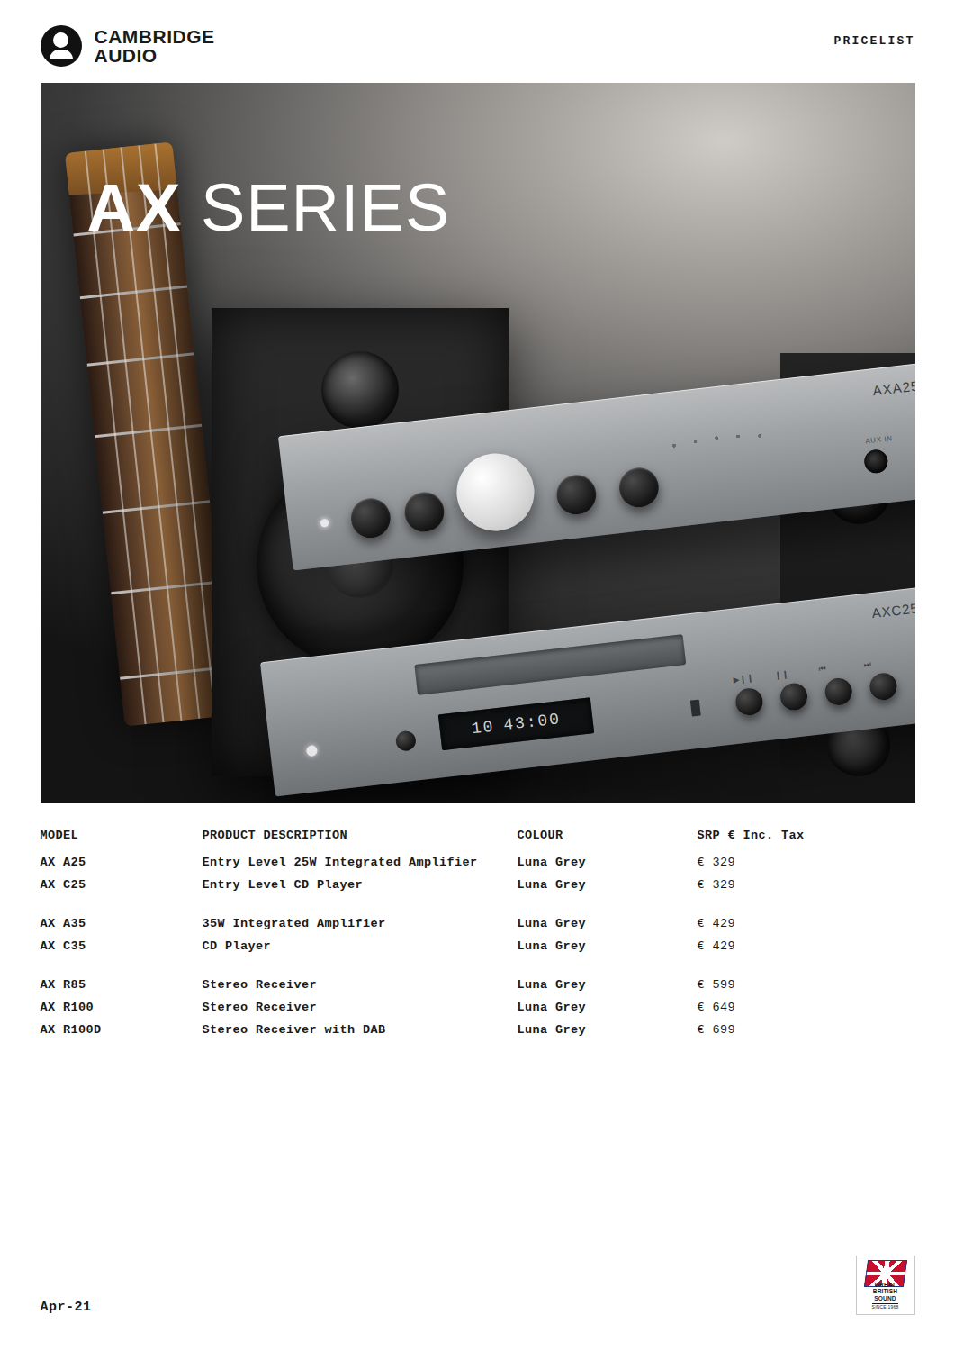Cambridge
Audio
PRICELIST
AX SERIES
AXA25
AUX IN
AXC25
1043:00
▶❙❙
❙❙
⏮
⏭
| MODEL | PRODUCT DESCRIPTION | COLOUR | SRP € Inc. Tax |
| --- | --- | --- | --- |
| AX A25 | Entry Level 25W Integrated Amplifier | Luna Grey | € 329 |
| AX C25 | Entry Level CD Player | Luna Grey | € 329 |
| AX A35 | 35W Integrated Amplifier | Luna Grey | € 429 |
| AX C35 | CD Player | Luna Grey | € 429 |
| AX R85 | Stereo Receiver | Luna Grey | € 599 |
| AX R100 | Stereo Receiver | Luna Grey | € 649 |
| AX R100D | Stereo Receiver with DAB | Luna Grey | € 699 |
Apr-21
GREAT
BRITISH
SOUND SINCE 1968